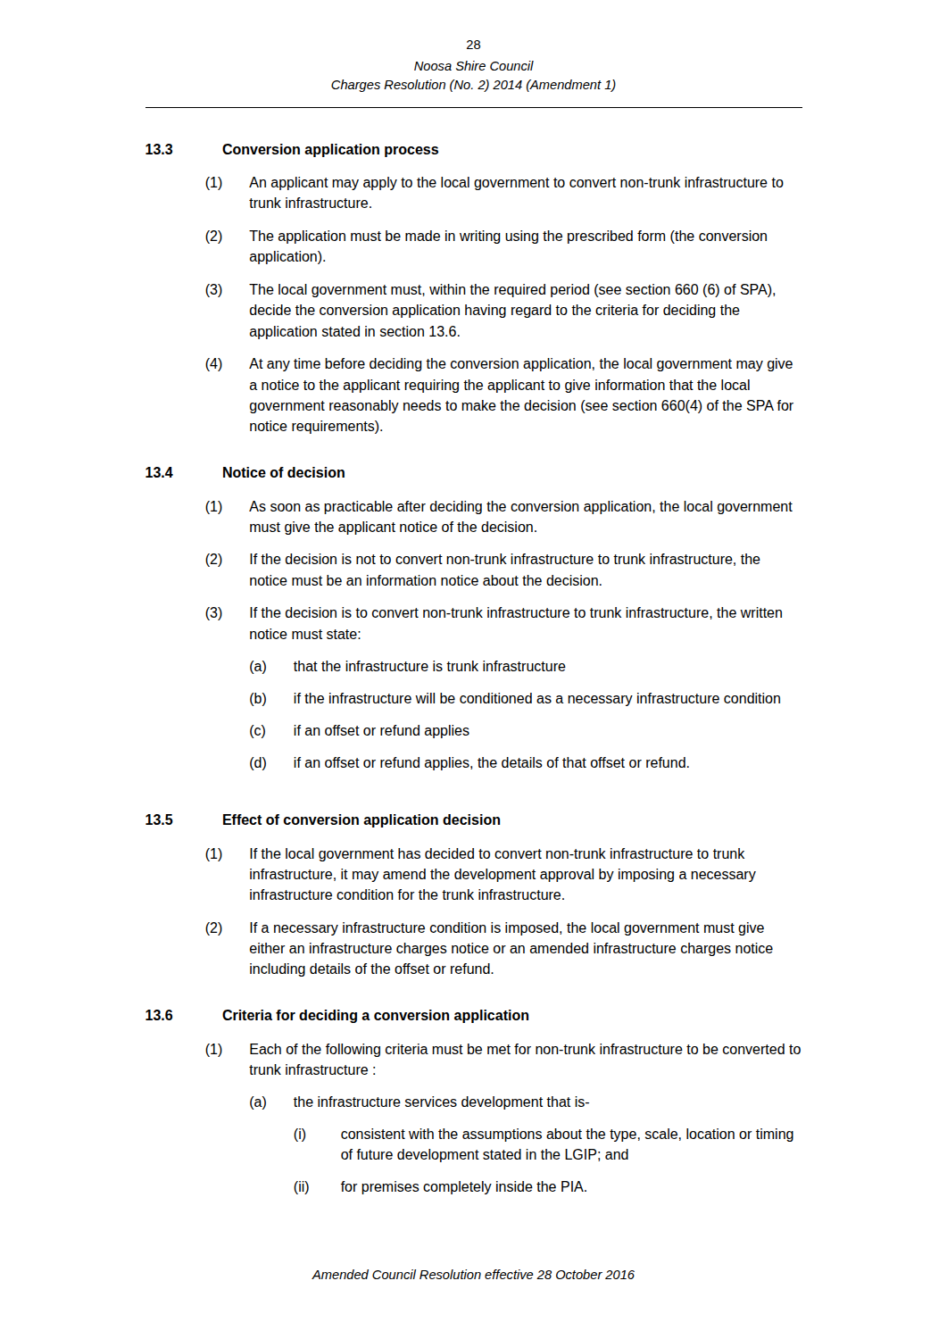28
Noosa Shire Council
Charges Resolution (No. 2) 2014 (Amendment 1)
13.3 Conversion application process
(1) An applicant may apply to the local government to convert non-trunk infrastructure to trunk infrastructure.
(2) The application must be made in writing using the prescribed form (the conversion application).
(3) The local government must, within the required period (see section 660 (6) of SPA), decide the conversion application having regard to the criteria for deciding the application stated in section 13.6.
(4) At any time before deciding the conversion application, the local government may give a notice to the applicant requiring the applicant to give information that the local government reasonably needs to make the decision (see section 660(4) of the SPA for notice requirements).
13.4 Notice of decision
(1) As soon as practicable after deciding the conversion application, the local government must give the applicant notice of the decision.
(2) If the decision is not to convert non-trunk infrastructure to trunk infrastructure, the notice must be an information notice about the decision.
(3) If the decision is to convert non-trunk infrastructure to trunk infrastructure, the written notice must state:
(a) that the infrastructure is trunk infrastructure
(b) if the infrastructure will be conditioned as a necessary infrastructure condition
(c) if an offset or refund applies
(d) if an offset or refund applies, the details of that offset or refund.
13.5 Effect of conversion application decision
(1) If the local government has decided to convert non-trunk infrastructure to trunk infrastructure, it may amend the development approval by imposing a necessary infrastructure condition for the trunk infrastructure.
(2) If a necessary infrastructure condition is imposed, the local government must give either an infrastructure charges notice or an amended infrastructure charges notice including details of the offset or refund.
13.6 Criteria for deciding a conversion application
(1) Each of the following criteria must be met for non-trunk infrastructure to be converted to trunk infrastructure :
(a) the infrastructure services development that is-
(i) consistent with the assumptions about the type, scale, location or timing of future development stated in the LGIP; and
(ii) for premises completely inside the PIA.
Amended Council Resolution effective 28 October 2016